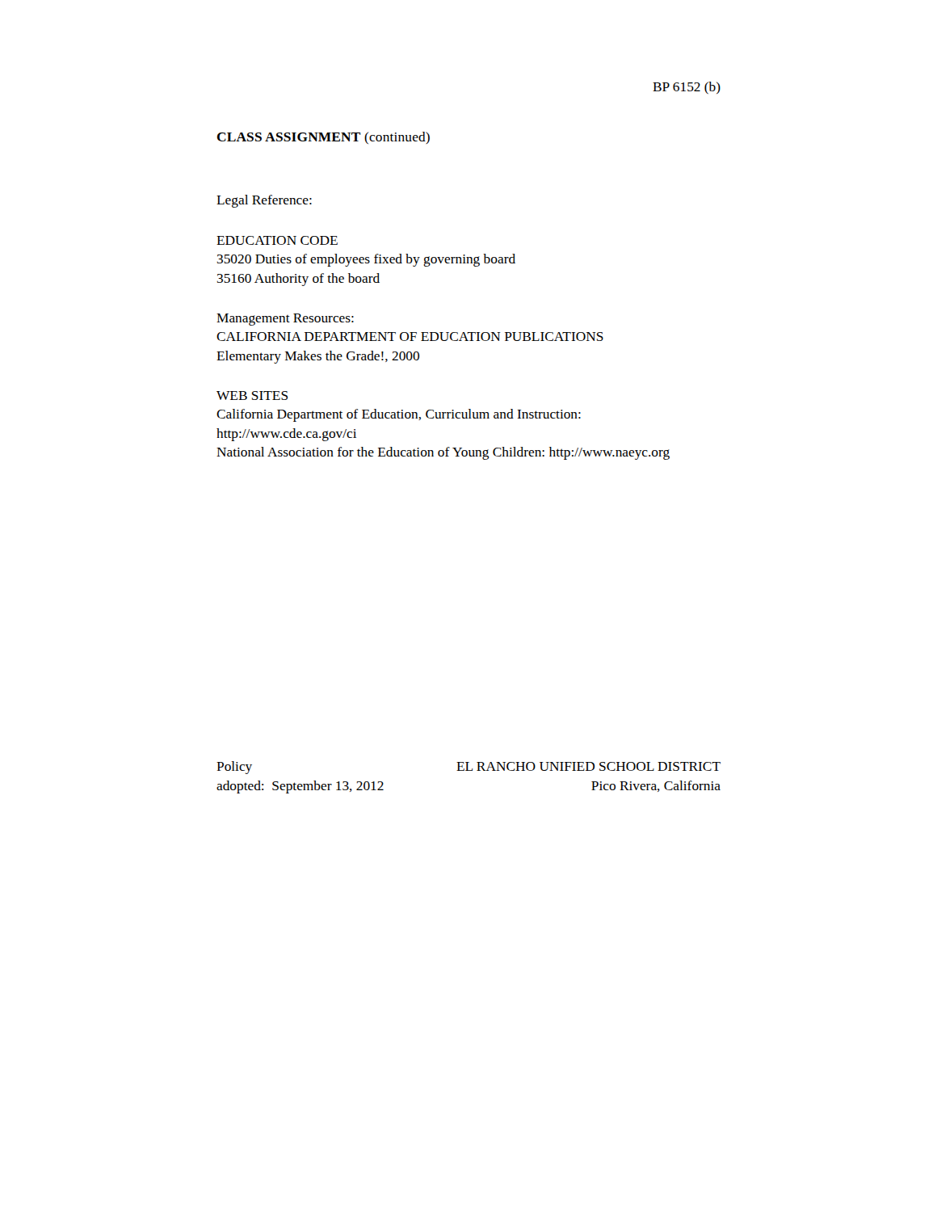BP 6152 (b)
CLASS ASSIGNMENT (continued)
Legal Reference:
EDUCATION CODE
35020 Duties of employees fixed by governing board
35160 Authority of the board
Management Resources:
CALIFORNIA DEPARTMENT OF EDUCATION PUBLICATIONS
Elementary Makes the Grade!, 2000
WEB SITES
California Department of Education, Curriculum and Instruction: http://www.cde.ca.gov/ci
National Association for the Education of Young Children: http://www.naeyc.org
Policy
adopted: September 13, 2012
EL RANCHO UNIFIED SCHOOL DISTRICT
Pico Rivera, California